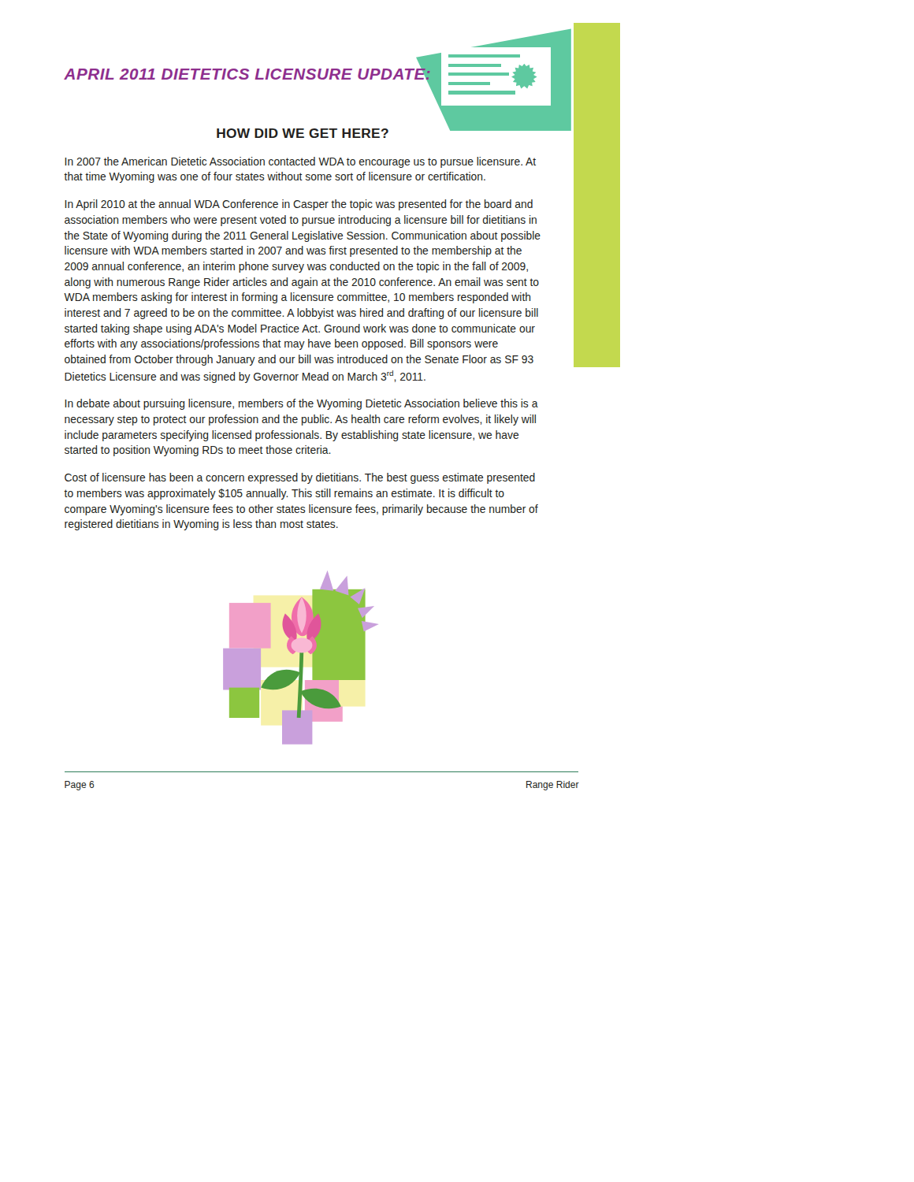APRIL 2011 DIETETICS LICENSURE UPDATE:
HOW DID WE GET HERE?
In 2007 the American Dietetic Association contacted WDA to encourage us to pursue licensure. At that time Wyoming was one of four states without some sort of licensure or certification.
In April 2010 at the annual WDA Conference in Casper the topic was presented for the board and association members who were present voted to pursue introducing a licensure bill for dietitians in the State of Wyoming during the 2011 General Legislative Session. Communication about possible licensure with WDA members started in 2007 and was first presented to the membership at the 2009 annual conference, an interim phone survey was conducted on the topic in the fall of 2009, along with numerous Range Rider articles and again at the 2010 conference. An email was sent to WDA members asking for interest in forming a licensure committee, 10 members responded with interest and 7 agreed to be on the committee. A lobbyist was hired and drafting of our licensure bill started taking shape using ADA's Model Practice Act. Ground work was done to communicate our efforts with any associations/professions that may have been opposed. Bill sponsors were obtained from October through January and our bill was introduced on the Senate Floor as SF 93 Dietetics Licensure and was signed by Governor Mead on March 3rd, 2011.
In debate about pursuing licensure, members of the Wyoming Dietetic Association believe this is a necessary step to protect our profession and the public. As health care reform evolves, it likely will include parameters specifying licensed professionals. By establishing state licensure, we have started to position Wyoming RDs to meet those criteria.
Cost of licensure has been a concern expressed by dietitians. The best guess estimate presented to members was approximately $105 annually. This still remains an estimate. It is difficult to compare Wyoming's licensure fees to other states licensure fees, primarily because the number of registered dietitians in Wyoming is less than most states.
Page 6 Range Rider